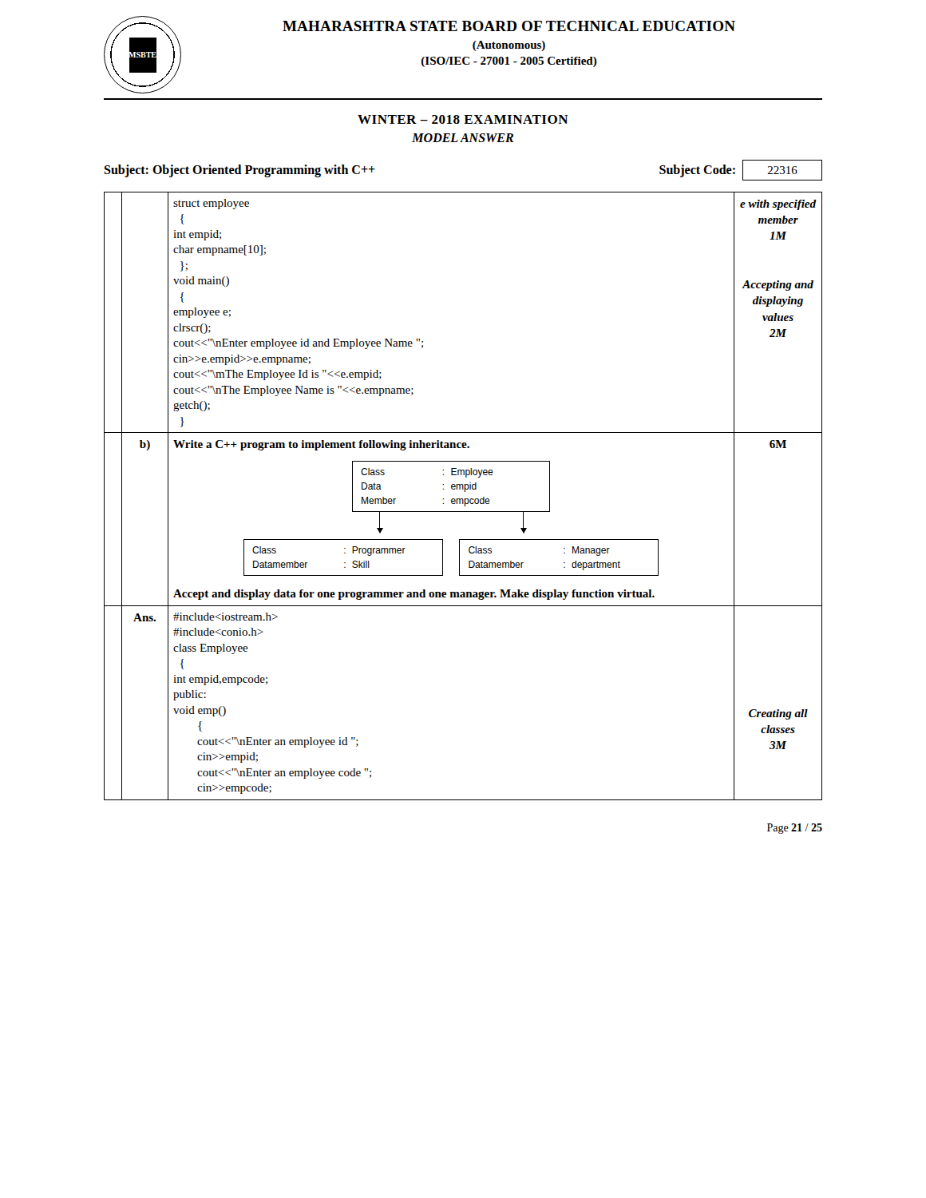MSBTE
MAHARASHTRA STATE BOARD OF TECHNICAL EDUCATION
(Autonomous)
(ISO/IEC - 27001 - 2005 Certified)
WINTER – 2018 EXAMINATION
MODEL ANSWER
Subject: Object Oriented Programming with C++
Subject Code: 22316
| | | struct employee { int empid; char empname[10]; }; void main() { employee e; clrscr(); cout<<"\nEnter employee id and Employee Name "; cin>>e.empid>>e.empname; cout<<"\mThe Employee Id is "<<e.empid; cout<<"\nThe Employee Name is "<<e.empname; getch(); } | e with specified member 1M Accepting and displaying values 2M |
| | b) | Write a C++ program to implement following inheritance. / Class / : / Employee / / Data / : / empid / / Member / : / empcode / / Class / : / Programmer / / Datamember / : / Skill / / Class / : / Manager / / Datamember / : / department / Accept and display data for one programmer and one manager. Make display function virtual. | 6M |
| | Ans. | #include<iostream.h> #include<conio.h> class Employee { int empid,empcode; public: void emp() { cout<<"\nEnter an employee id "; cin>>empid; cout<<"\nEnter an employee code "; cin>>empcode; | Creating all classes 3M |
Page 21 / 25